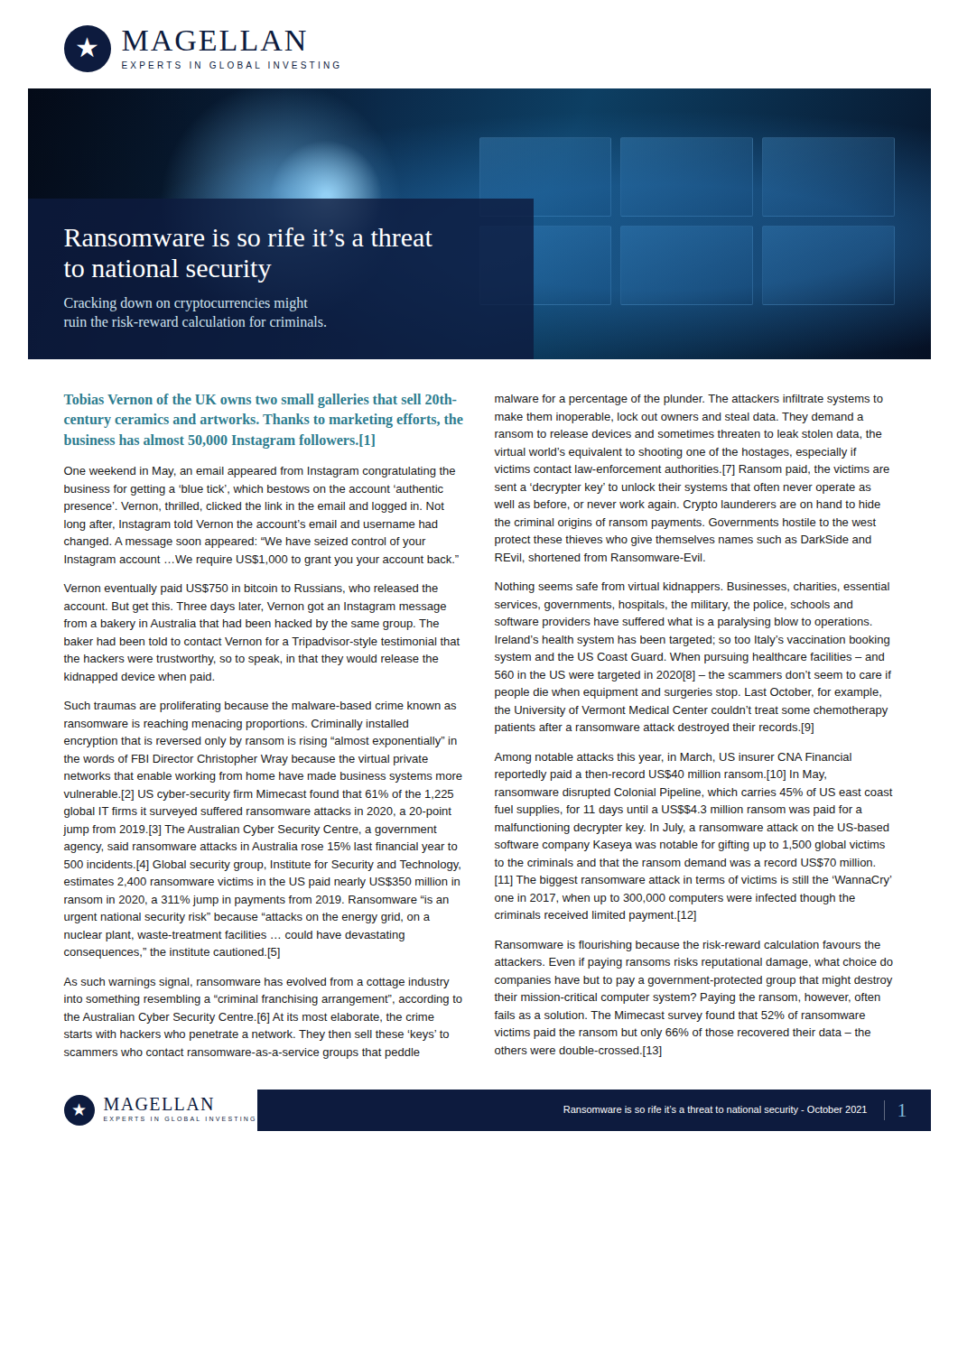MAGELLAN
Experts in Global Investing
Ransomware is so rife it’s a threat
to national security
Cracking down on cryptocurrencies might
ruin the risk-reward calculation for criminals.
Tobias Vernon of the UK owns two small galleries that sell 20th-century ceramics and artworks. Thanks to marketing efforts, the business has almost 50,000 Instagram followers.[1]
One weekend in May, an email appeared from Instagram congratulating the business for getting a ‘blue tick’, which bestows on the account ‘authentic presence’. Vernon, thrilled, clicked the link in the email and logged in. Not long after, Instagram told Vernon the account’s email and username had changed. A message soon appeared: “We have seized control of your Instagram account …We require US$1,000 to grant you your account back.”
Vernon eventually paid US$750 in bitcoin to Russians, who released the account. But get this. Three days later, Vernon got an Instagram message from a bakery in Australia that had been hacked by the same group. The baker had been told to contact Vernon for a Tripadvisor-style testimonial that the hackers were trustworthy, so to speak, in that they would release the kidnapped device when paid.
Such traumas are proliferating because the malware-based crime known as ransomware is reaching menacing proportions. Criminally installed encryption that is reversed only by ransom is rising “almost exponentially” in the words of FBI Director Christopher Wray because the virtual private networks that enable working from home have made business systems more vulnerable.[2] US cyber-security firm Mimecast found that 61% of the 1,225 global IT firms it surveyed suffered ransomware attacks in 2020, a 20-point jump from 2019.[3] The Australian Cyber Security Centre, a government agency, said ransomware attacks in Australia rose 15% last financial year to 500 incidents.[4] Global security group, Institute for Security and Technology, estimates 2,400 ransomware victims in the US paid nearly US$350 million in ransom in 2020, a 311% jump in payments from 2019. Ransomware “is an urgent national security risk” because “attacks on the energy grid, on a nuclear plant, waste-treatment facilities … could have devastating consequences,” the institute cautioned.[5]
As such warnings signal, ransomware has evolved from a cottage industry into something resembling a “criminal franchising arrangement”, according to the Australian Cyber Security Centre.[6] At its most elaborate, the crime starts with hackers who penetrate a network. They then sell these ‘keys’ to scammers who contact ransomware-as-a-service groups that peddle malware for a percentage of the plunder. The attackers infiltrate systems to make them inoperable, lock out owners and steal data. They demand a ransom to release devices and sometimes threaten to leak stolen data, the virtual world’s equivalent to shooting one of the hostages, especially if victims contact law-enforcement authorities.[7] Ransom paid, the victims are sent a ‘decrypter key’ to unlock their systems that often never operate as well as before, or never work again. Crypto launderers are on hand to hide the criminal origins of ransom payments. Governments hostile to the west protect these thieves who give themselves names such as DarkSide and REvil, shortened from Ransomware-Evil.
Nothing seems safe from virtual kidnappers. Businesses, charities, essential services, governments, hospitals, the military, the police, schools and software providers have suffered what is a paralysing blow to operations. Ireland’s health system has been targeted; so too Italy’s vaccination booking system and the US Coast Guard. When pursuing healthcare facilities – and 560 in the US were targeted in 2020[8] – the scammers don’t seem to care if people die when equipment and surgeries stop. Last October, for example, the University of Vermont Medical Center couldn’t treat some chemotherapy patients after a ransomware attack destroyed their records.[9]
Among notable attacks this year, in March, US insurer CNA Financial reportedly paid a then-record US$40 million ransom.[10] In May, ransomware disrupted Colonial Pipeline, which carries 45% of US east coast fuel supplies, for 11 days until a US$$4.3 million ransom was paid for a malfunctioning decrypter key. In July, a ransomware attack on the US-based software company Kaseya was notable for gifting up to 1,500 global victims to the criminals and that the ransom demand was a record US$70 million.[11] The biggest ransomware attack in terms of victims is still the ‘WannaCry’ one in 2017, when up to 300,000 computers were infected though the criminals received limited payment.[12]
Ransomware is flourishing because the risk-reward calculation favours the attackers. Even if paying ransoms risks reputational damage, what choice do companies have but to pay a government-protected group that might destroy their mission-critical computer system? Paying the ransom, however, often fails as a solution. The Mimecast survey found that 52% of ransomware victims paid the ransom but only 66% of those recovered their data – the others were double-crossed.[13]
MAGELLAN
Experts in Global Investing
Ransomware is so rife it’s a threat to national security - October 2021 1